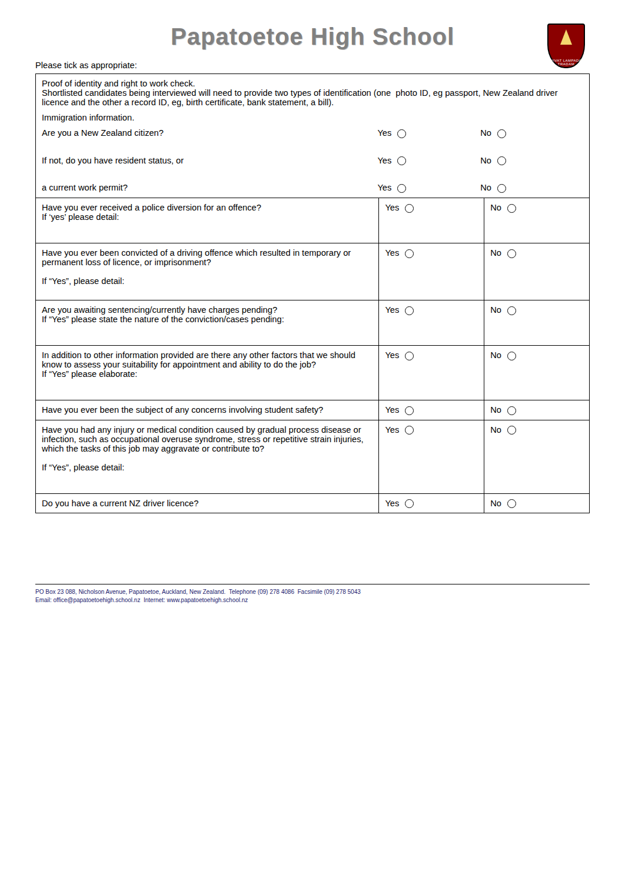Papatoetoe High School
VIVAT LAMPADA TRADAM
Please tick as appropriate:
| Proof of identity and right to work check. Shortlisted candidates being interviewed will need to provide two types of identification (one photo ID, eg passport, New Zealand driver licence and the other a record ID, eg, birth certificate, bank statement, a bill). Immigration information. / Are you a New Zealand citizen? / Yes / No / / If not, do you have resident status, or / Yes / No / / a current work permit? / Yes / No / |
| Have you ever received a police diversion for an offence? If ‘yes’ please detail: | Yes | No |
| Have you ever been convicted of a driving offence which resulted in temporary or permanent loss of licence, or imprisonment? If “Yes”, please detail: | Yes | No |
| Are you awaiting sentencing/currently have charges pending? If “Yes” please state the nature of the conviction/cases pending: | Yes | No |
| In addition to other information provided are there any other factors that we should know to assess your suitability for appointment and ability to do the job? If “Yes” please elaborate: | Yes | No |
| Have you ever been the subject of any concerns involving student safety? | Yes | No |
| Have you had any injury or medical condition caused by gradual process disease or infection, such as occupational overuse syndrome, stress or repetitive strain injuries, which the tasks of this job may aggravate or contribute to? If “Yes”, please detail: | Yes | No |
| Do you have a current NZ driver licence? | Yes | No |
PO Box 23 088, Nicholson Avenue, Papatoetoe, Auckland, New Zealand. Telephone (09) 278 4086 Facsimile (09) 278 5043
Email: office@papatoetoehigh.school.nz Internet: www.papatoetoehigh.school.nz